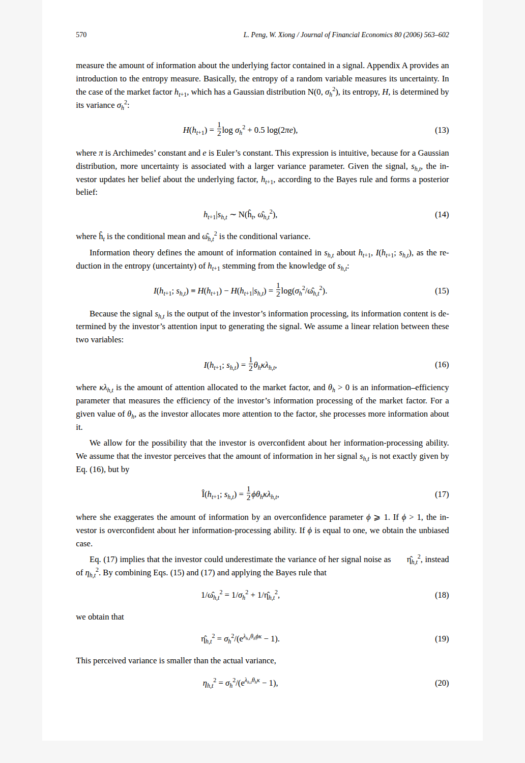570 L. Peng, W. Xiong / Journal of Financial Economics 80 (2006) 563–602
measure the amount of information about the underlying factor contained in a signal. Appendix A provides an introduction to the entropy measure. Basically, the entropy of a random variable measures its uncertainty. In the case of the market factor ht+1, which has a Gaussian distribution N(0, σh2), its entropy, H, is determined by its variance σh2:
H(ht+1) = 12 log σh2 + 0.5 log(2πe), (13)
where π is Archimedes’ constant and e is Euler’s constant. This expression is intuitive, because for a Gaussian distribution, more uncertainty is associated with a larger variance parameter. Given the signal, sh,t, the investor updates her belief about the underlying factor, ht+1, according to the Bayes rule and forms a posterior belief:
ht+1|sh,t ∼ N(ĥt, ω̂h,t2), (14)
where ĥt is the conditional mean and ω̂h,t2 is the conditional variance.
Information theory defines the amount of information contained in sh,t about ht+1, I(ht+1; sh,t), as the reduction in the entropy (uncertainty) of ht+1 stemming from the knowledge of sh,t:
I(ht+1; sh,t) ≡ H(ht+1) − H(ht+1|sh,t) = 12 log(σh2/ω̂h,t2). (15)
Because the signal sh,t is the output of the investor’s information processing, its information content is determined by the investor’s attention input to generating the signal. We assume a linear relation between these two variables:
I(ht+1; sh,t) = 12 θhκλh,t, (16)
where κλh,t is the amount of attention allocated to the market factor, and θh > 0 is an information–efficiency parameter that measures the efficiency of the investor’s information processing of the market factor. For a given value of θh, as the investor allocates more attention to the factor, she processes more information about it.
We allow for the possibility that the investor is overconfident about her information-processing ability. We assume that the investor perceives that the amount of information in her signal sh,t is not exactly given by Eq. (16), but by
Î(ht+1; sh,t) = 12 ϕθhκλh,t, (17)
where she exaggerates the amount of information by an overconfidence parameter ϕ ⩾ 1. If ϕ > 1, the investor is overconfident about her information-processing ability. If ϕ is equal to one, we obtain the unbiased case.
Eq. (17) implies that the investor could underestimate the variance of her signal noise as η̂h,t2, instead of ηh,t2. By combining Eqs. (15) and (17) and applying the Bayes rule that
1/ω̂h,t2 = 1/σh2 + 1/η̂h,t2, (18)
we obtain that
η̂h,t2 = σh2/(eλh,tθhϕκ − 1). (19)
This perceived variance is smaller than the actual variance,
ηh,t2 = σh2/(eλh,tθhκ − 1), (20)